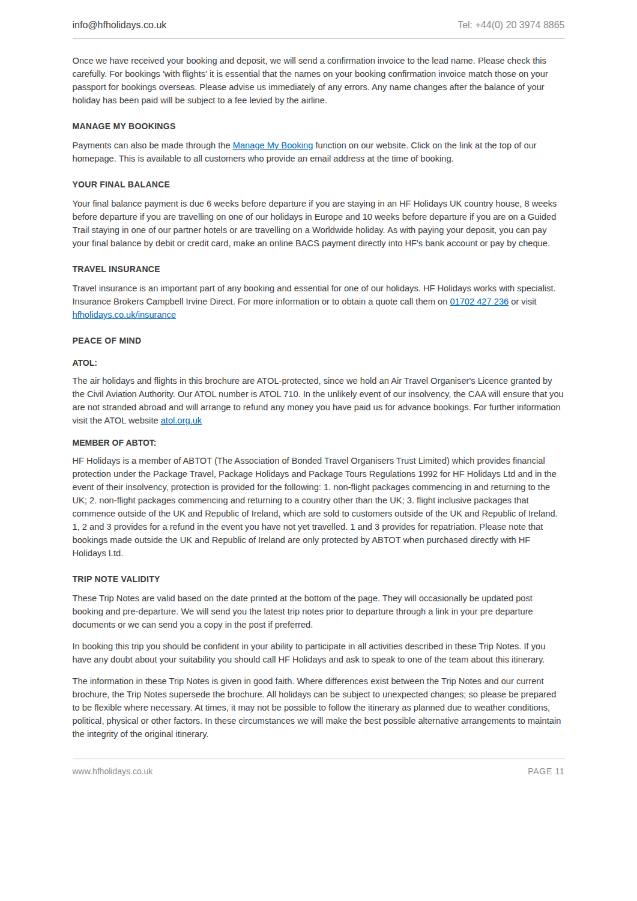info@hfholidays.co.uk
Tel: +44(0) 20 3974 8865
Once we have received your booking and deposit, we will send a confirmation invoice to the lead name. Please check this carefully. For bookings 'with flights' it is essential that the names on your booking confirmation invoice match those on your passport for bookings overseas. Please advise us immediately of any errors. Any name changes after the balance of your holiday has been paid will be subject to a fee levied by the airline.
Manage My Bookings
Payments can also be made through the Manage My Booking function on our website. Click on the link at the top of our homepage. This is available to all customers who provide an email address at the time of booking.
Your Final Balance
Your final balance payment is due 6 weeks before departure if you are staying in an HF Holidays UK country house, 8 weeks before departure if you are travelling on one of our holidays in Europe and 10 weeks before departure if you are on a Guided Trail staying in one of our partner hotels or are travelling on a Worldwide holiday. As with paying your deposit, you can pay your final balance by debit or credit card, make an online BACS payment directly into HF's bank account or pay by cheque.
Travel Insurance
Travel insurance is an important part of any booking and essential for one of our holidays. HF Holidays works with specialist. Insurance Brokers Campbell Irvine Direct. For more information or to obtain a quote call them on 01702 427 236 or visit hfholidays.co.uk/insurance
Peace of Mind
ATOL:
The air holidays and flights in this brochure are ATOL-protected, since we hold an Air Travel Organiser's Licence granted by the Civil Aviation Authority. Our ATOL number is ATOL 710. In the unlikely event of our insolvency, the CAA will ensure that you are not stranded abroad and will arrange to refund any money you have paid us for advance bookings. For further information visit the ATOL website atol.org.uk
Member of ABTOT:
HF Holidays is a member of ABTOT (The Association of Bonded Travel Organisers Trust Limited) which provides financial protection under the Package Travel, Package Holidays and Package Tours Regulations 1992 for HF Holidays Ltd and in the event of their insolvency, protection is provided for the following: 1. non-flight packages commencing in and returning to the UK; 2. non-flight packages commencing and returning to a country other than the UK; 3. flight inclusive packages that commence outside of the UK and Republic of Ireland, which are sold to customers outside of the UK and Republic of Ireland. 1, 2 and 3 provides for a refund in the event you have not yet travelled. 1 and 3 provides for repatriation. Please note that bookings made outside the UK and Republic of Ireland are only protected by ABTOT when purchased directly with HF Holidays Ltd.
Trip Note Validity
These Trip Notes are valid based on the date printed at the bottom of the page. They will occasionally be updated post booking and pre-departure. We will send you the latest trip notes prior to departure through a link in your pre departure documents or we can send you a copy in the post if preferred.
In booking this trip you should be confident in your ability to participate in all activities described in these Trip Notes. If you have any doubt about your suitability you should call HF Holidays and ask to speak to one of the team about this itinerary.
The information in these Trip Notes is given in good faith. Where differences exist between the Trip Notes and our current brochure, the Trip Notes supersede the brochure. All holidays can be subject to unexpected changes; so please be prepared to be flexible where necessary. At times, it may not be possible to follow the itinerary as planned due to weather conditions, political, physical or other factors. In these circumstances we will make the best possible alternative arrangements to maintain the integrity of the original itinerary.
www.hfholidays.co.uk
PAGE 11